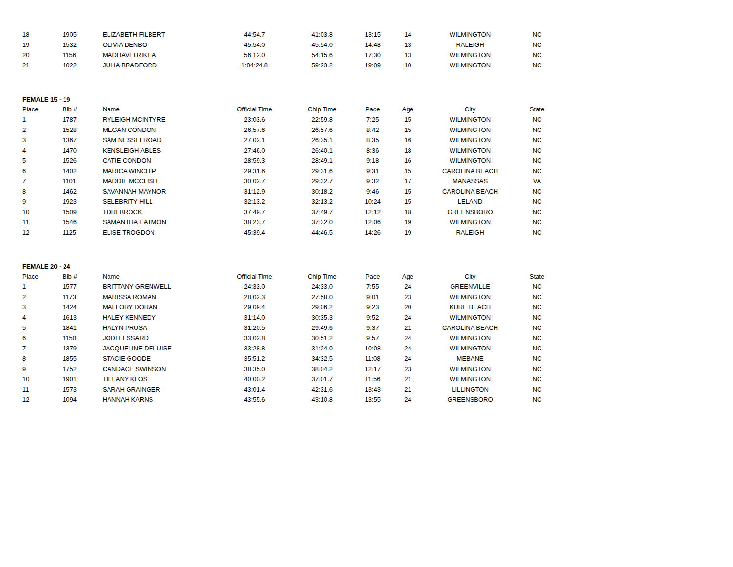| 18 | 1905 | ELIZABETH FILBERT | 44:54.7 | 41:03.8 | 13:15 | 14 | WILMINGTON | NC |
| 19 | 1532 | OLIVIA DENBO | 45:54.0 | 45:54.0 | 14:48 | 13 | RALEIGH | NC |
| 20 | 1156 | MADHAVI TRIKHA | 56:12.0 | 54:15.6 | 17:30 | 13 | WILMINGTON | NC |
| 21 | 1022 | JULIA BRADFORD | 1:04:24.8 | 59:23.2 | 19:09 | 10 | WILMINGTON | NC |
| FEMALE 15 - 19 |
| Place | Bib # | Name | Official Time | Chip Time | Pace | Age | City | State |
| 1 | 1787 | RYLEIGH MCINTYRE | 23:03.6 | 22:59.8 | 7:25 | 15 | WILMINGTON | NC |
| 2 | 1528 | MEGAN CONDON | 26:57.6 | 26:57.6 | 8:42 | 15 | WILMINGTON | NC |
| 3 | 1367 | SAM NESSELROAD | 27:02.1 | 26:35.1 | 8:35 | 16 | WILMINGTON | NC |
| 4 | 1470 | KENSLEIGH ABLES | 27:46.0 | 26:40.1 | 8:36 | 18 | WILMINGTON | NC |
| 5 | 1526 | CATIE CONDON | 28:59.3 | 28:49.1 | 9:18 | 16 | WILMINGTON | NC |
| 6 | 1402 | MARICA WINCHIP | 29:31.6 | 29:31.6 | 9:31 | 15 | CAROLINA BEACH | NC |
| 7 | 1101 | MADDIE MCCLISH | 30:02.7 | 29:32.7 | 9:32 | 17 | MANASSAS | VA |
| 8 | 1462 | SAVANNAH MAYNOR | 31:12.9 | 30:18.2 | 9:46 | 15 | CAROLINA BEACH | NC |
| 9 | 1923 | SELEBRITY HILL | 32:13.2 | 32:13.2 | 10:24 | 15 | LELAND | NC |
| 10 | 1509 | TORI BROCK | 37:49.7 | 37:49.7 | 12:12 | 18 | GREENSBORO | NC |
| 11 | 1546 | SAMANTHA EATMON | 38:23.7 | 37:32.0 | 12:06 | 19 | WILMINGTON | NC |
| 12 | 1125 | ELISE TROGDON | 45:39.4 | 44:46.5 | 14:26 | 19 | RALEIGH | NC |
| FEMALE 20 - 24 |
| Place | Bib # | Name | Official Time | Chip Time | Pace | Age | City | State |
| 1 | 1577 | BRITTANY GRENWELL | 24:33.0 | 24:33.0 | 7:55 | 24 | GREENVILLE | NC |
| 2 | 1173 | MARISSA ROMAN | 28:02.3 | 27:58.0 | 9:01 | 23 | WILMINGTON | NC |
| 3 | 1424 | MALLORY DORAN | 29:09.4 | 29:06.2 | 9:23 | 20 | KURE BEACH | NC |
| 4 | 1613 | HALEY KENNEDY | 31:14.0 | 30:35.3 | 9:52 | 24 | WILMINGTON | NC |
| 5 | 1841 | HALYN PRUSA | 31:20.5 | 29:49.6 | 9:37 | 21 | CAROLINA BEACH | NC |
| 6 | 1150 | JODI LESSARD | 33:02.8 | 30:51.2 | 9:57 | 24 | WILMINGTON | NC |
| 7 | 1379 | JACQUELINE DELUISE | 33:28.8 | 31:24.0 | 10:08 | 24 | WILMINGTON | NC |
| 8 | 1855 | STACIE GOODE | 35:51.2 | 34:32.5 | 11:08 | 24 | MEBANE | NC |
| 9 | 1752 | CANDACE SWINSON | 38:35.0 | 38:04.2 | 12:17 | 23 | WILMINGTON | NC |
| 10 | 1901 | TIFFANY KLOS | 40:00.2 | 37:01.7 | 11:56 | 21 | WILMINGTON | NC |
| 11 | 1573 | SARAH GRAINGER | 43:01.4 | 42:31.6 | 13:43 | 21 | LILLINGTON | NC |
| 12 | 1094 | HANNAH KARNS | 43:55.6 | 43:10.8 | 13:55 | 24 | GREENSBORO | NC |